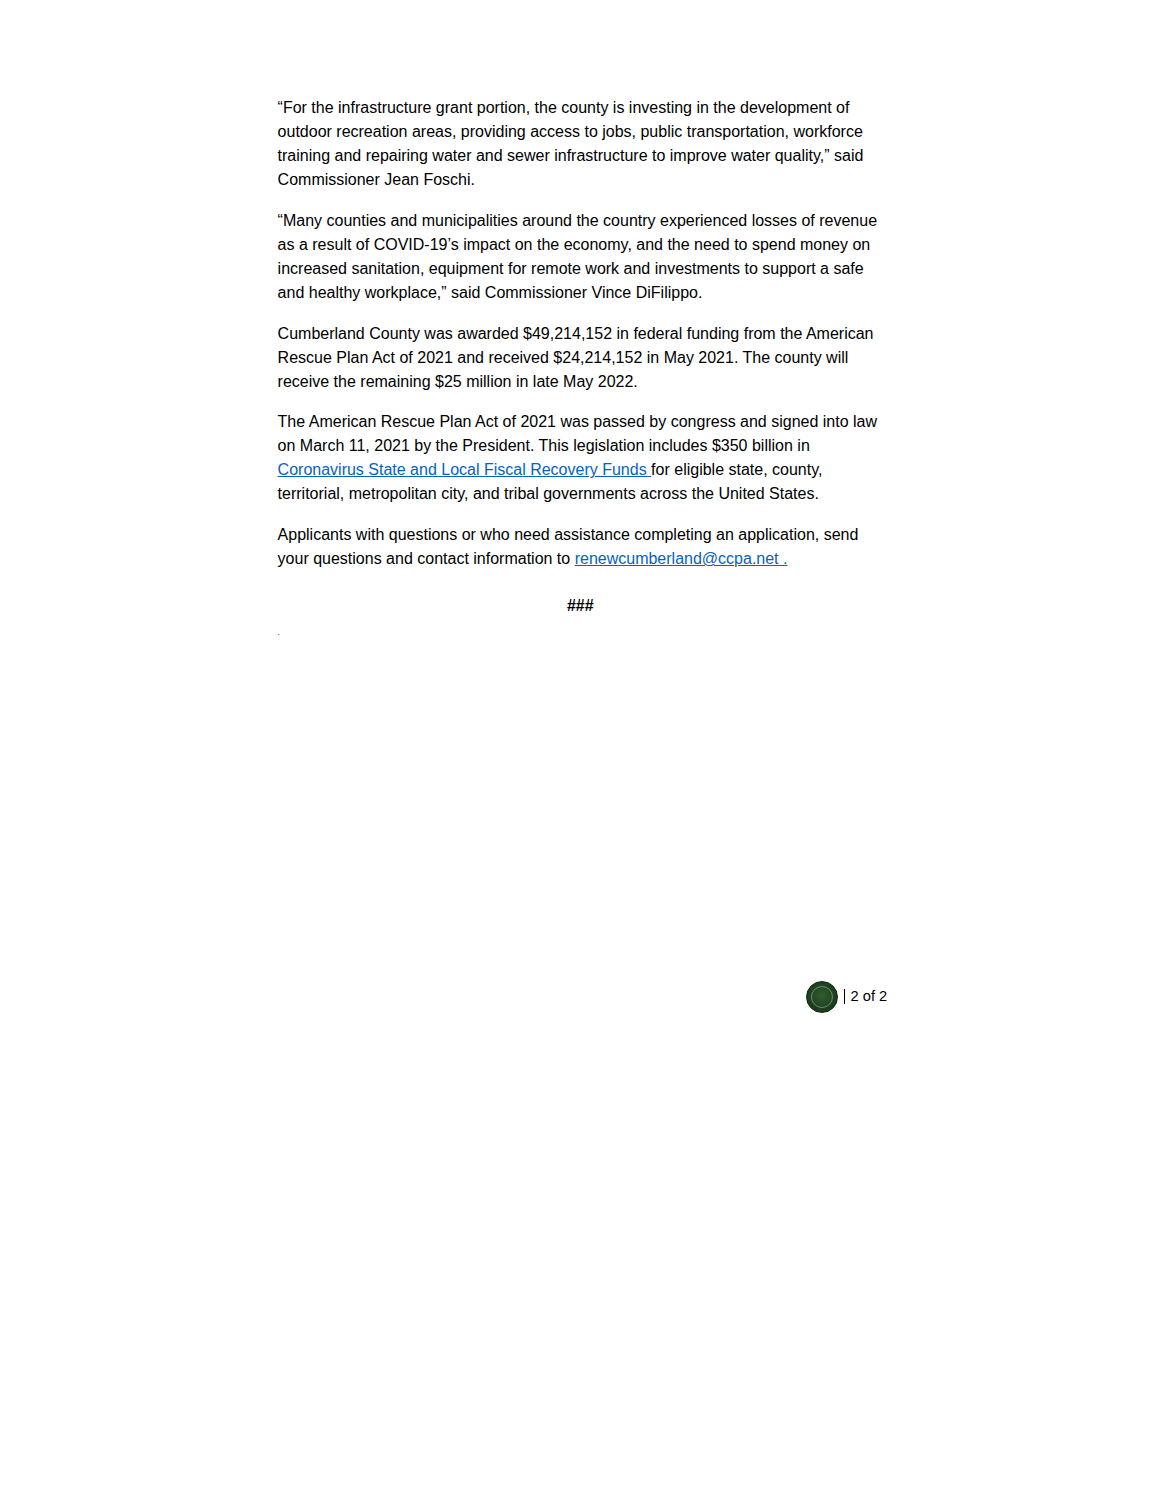“For the infrastructure grant portion, the county is investing in the development of outdoor recreation areas, providing access to jobs, public transportation, workforce training and repairing water and sewer infrastructure to improve water quality,” said Commissioner Jean Foschi.
“Many counties and municipalities around the country experienced losses of revenue as a result of COVID-19’s impact on the economy, and the need to spend money on increased sanitation, equipment for remote work and investments to support a safe and healthy workplace,” said Commissioner Vince DiFilippo.
Cumberland County was awarded $49,214,152 in federal funding from the American Rescue Plan Act of 2021 and received $24,214,152 in May 2021. The county will receive the remaining $25 million in late May 2022.
The American Rescue Plan Act of 2021 was passed by congress and signed into law on March 11, 2021 by the President. This legislation includes $350 billion in Coronavirus State and Local Fiscal Recovery Funds for eligible state, county, territorial, metropolitan city, and tribal governments across the United States.
Applicants with questions or who need assistance completing an application, send your questions and contact information to renewcumberland@ccpa.net .
###
.
2 of 2